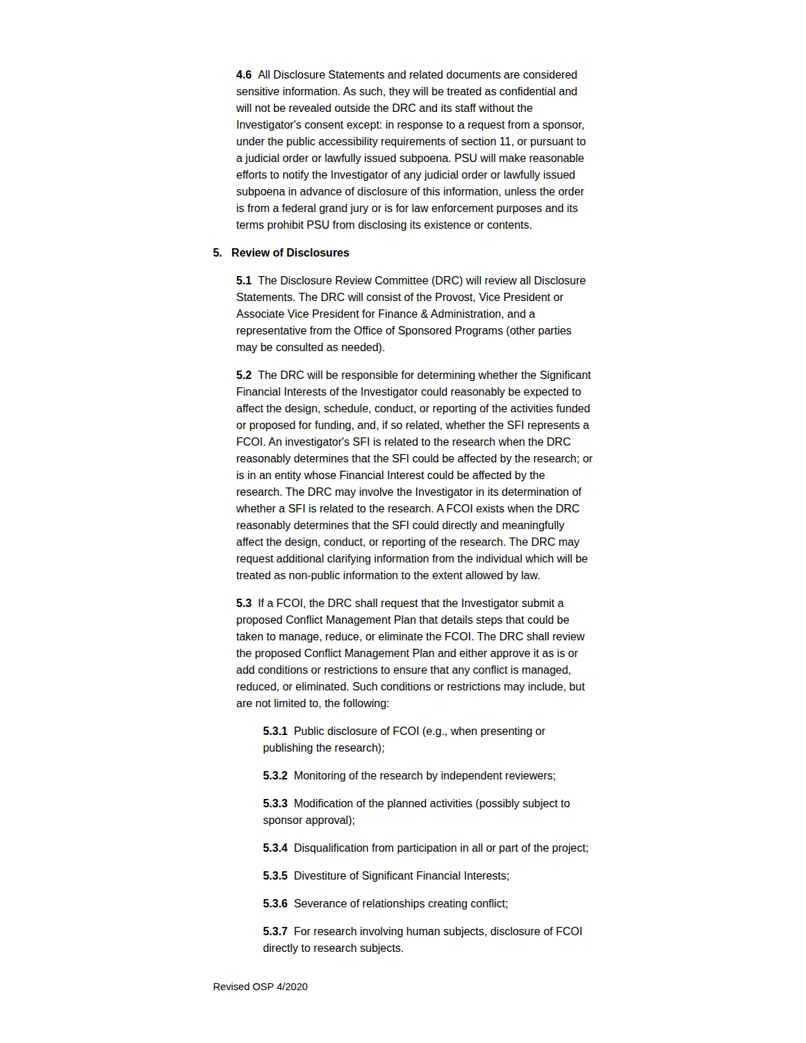4.6 All Disclosure Statements and related documents are considered sensitive information. As such, they will be treated as confidential and will not be revealed outside the DRC and its staff without the Investigator's consent except: in response to a request from a sponsor, under the public accessibility requirements of section 11, or pursuant to a judicial order or lawfully issued subpoena. PSU will make reasonable efforts to notify the Investigator of any judicial order or lawfully issued subpoena in advance of disclosure of this information, unless the order is from a federal grand jury or is for law enforcement purposes and its terms prohibit PSU from disclosing its existence or contents.
5. Review of Disclosures
5.1 The Disclosure Review Committee (DRC) will review all Disclosure Statements. The DRC will consist of the Provost, Vice President or Associate Vice President for Finance & Administration, and a representative from the Office of Sponsored Programs (other parties may be consulted as needed).
5.2 The DRC will be responsible for determining whether the Significant Financial Interests of the Investigator could reasonably be expected to affect the design, schedule, conduct, or reporting of the activities funded or proposed for funding, and, if so related, whether the SFI represents a FCOI. An investigator's SFI is related to the research when the DRC reasonably determines that the SFI could be affected by the research; or is in an entity whose Financial Interest could be affected by the research. The DRC may involve the Investigator in its determination of whether a SFI is related to the research. A FCOI exists when the DRC reasonably determines that the SFI could directly and meaningfully affect the design, conduct, or reporting of the research. The DRC may request additional clarifying information from the individual which will be treated as non-public information to the extent allowed by law.
5.3 If a FCOI, the DRC shall request that the Investigator submit a proposed Conflict Management Plan that details steps that could be taken to manage, reduce, or eliminate the FCOI. The DRC shall review the proposed Conflict Management Plan and either approve it as is or add conditions or restrictions to ensure that any conflict is managed, reduced, or eliminated. Such conditions or restrictions may include, but are not limited to, the following:
5.3.1 Public disclosure of FCOI (e.g., when presenting or publishing the research);
5.3.2 Monitoring of the research by independent reviewers;
5.3.3 Modification of the planned activities (possibly subject to sponsor approval);
5.3.4 Disqualification from participation in all or part of the project;
5.3.5 Divestiture of Significant Financial Interests;
5.3.6 Severance of relationships creating conflict;
5.3.7 For research involving human subjects, disclosure of FCOI directly to research subjects.
Revised OSP 4/2020